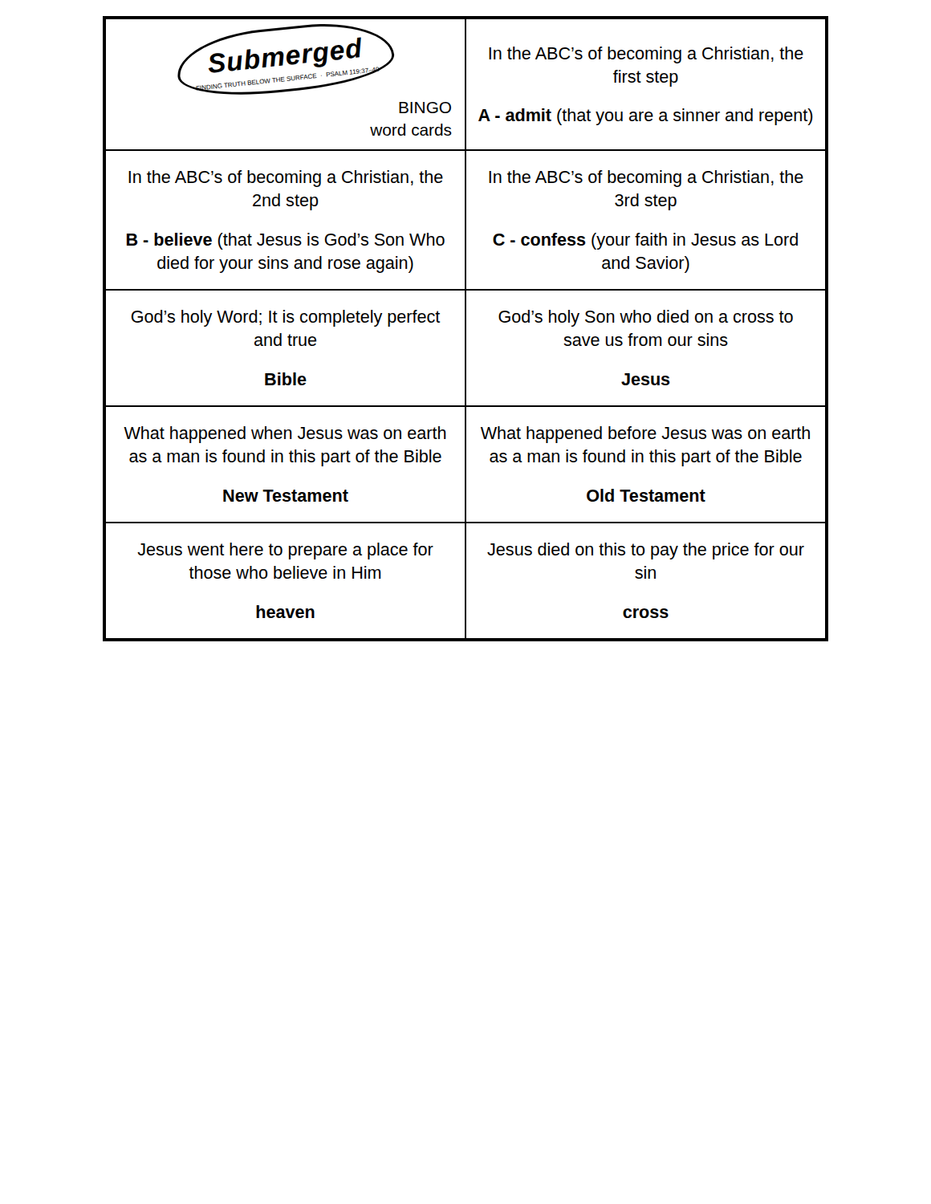| Submerged Finding Truth Below the Surface · Psalm 119:37–40 BINGO word cards | In the ABC’s of becoming a Christian, the first step A - admit (that you are a sinner and repent) |
| In the ABC’s of becoming a Christian, the 2nd step B - believe (that Jesus is God’s Son Who died for your sins and rose again) | In the ABC’s of becoming a Christian, the 3rd step C - confess (your faith in Jesus as Lord and Savior) |
| God’s holy Word; It is completely perfect and true Bible | God’s holy Son who died on a cross to save us from our sins Jesus |
| What happened when Jesus was on earth as a man is found in this part of the Bible New Testament | What happened before Jesus was on earth as a man is found in this part of the Bible Old Testament |
| Jesus went here to prepare a place for those who believe in Him heaven | Jesus died on this to pay the price for our sin cross |